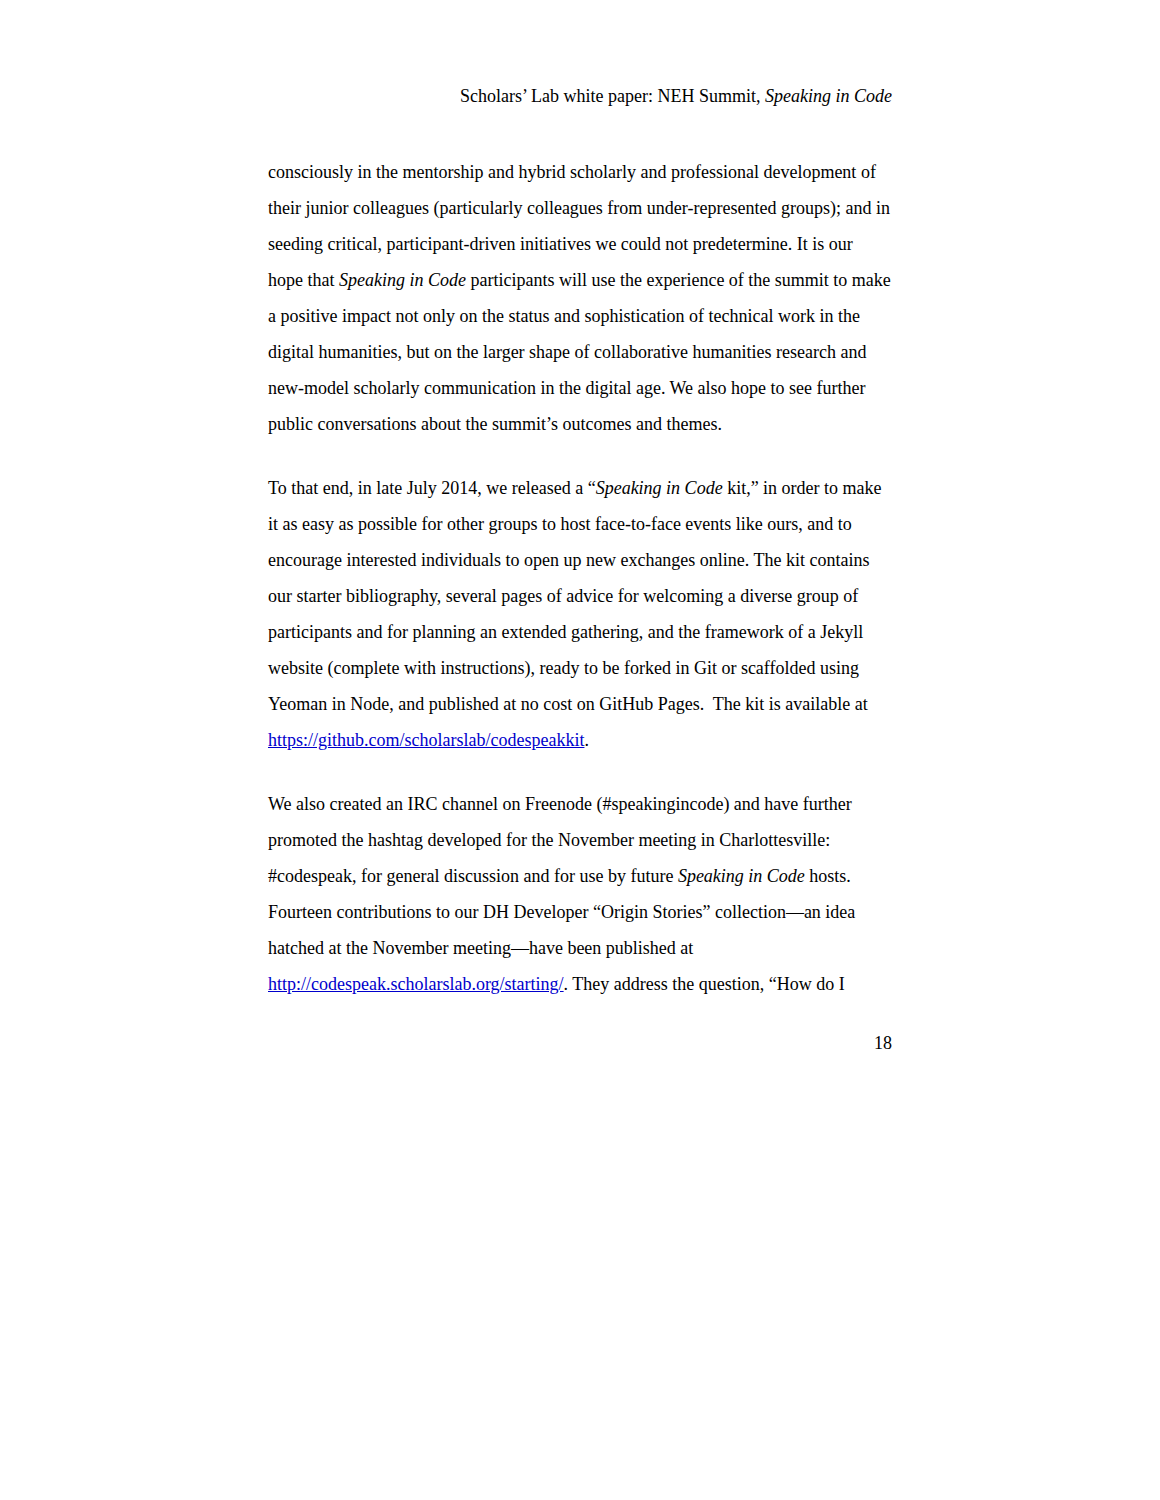Scholars’ Lab white paper: NEH Summit, Speaking in Code
consciously in the mentorship and hybrid scholarly and professional development of their junior colleagues (particularly colleagues from under-represented groups); and in seeding critical, participant-driven initiatives we could not predetermine. It is our hope that Speaking in Code participants will use the experience of the summit to make a positive impact not only on the status and sophistication of technical work in the digital humanities, but on the larger shape of collaborative humanities research and new-model scholarly communication in the digital age. We also hope to see further public conversations about the summit’s outcomes and themes.
To that end, in late July 2014, we released a “Speaking in Code kit,” in order to make it as easy as possible for other groups to host face-to-face events like ours, and to encourage interested individuals to open up new exchanges online. The kit contains our starter bibliography, several pages of advice for welcoming a diverse group of participants and for planning an extended gathering, and the framework of a Jekyll website (complete with instructions), ready to be forked in Git or scaffolded using Yeoman in Node, and published at no cost on GitHub Pages. The kit is available at https://github.com/scholarslab/codespeakkit.
We also created an IRC channel on Freenode (#speakingincode) and have further promoted the hashtag developed for the November meeting in Charlottesville: #codespeak, for general discussion and for use by future Speaking in Code hosts. Fourteen contributions to our DH Developer “Origin Stories” collection—an idea hatched at the November meeting—have been published at http://codespeak.scholarslab.org/starting/. They address the question, “How do I
18